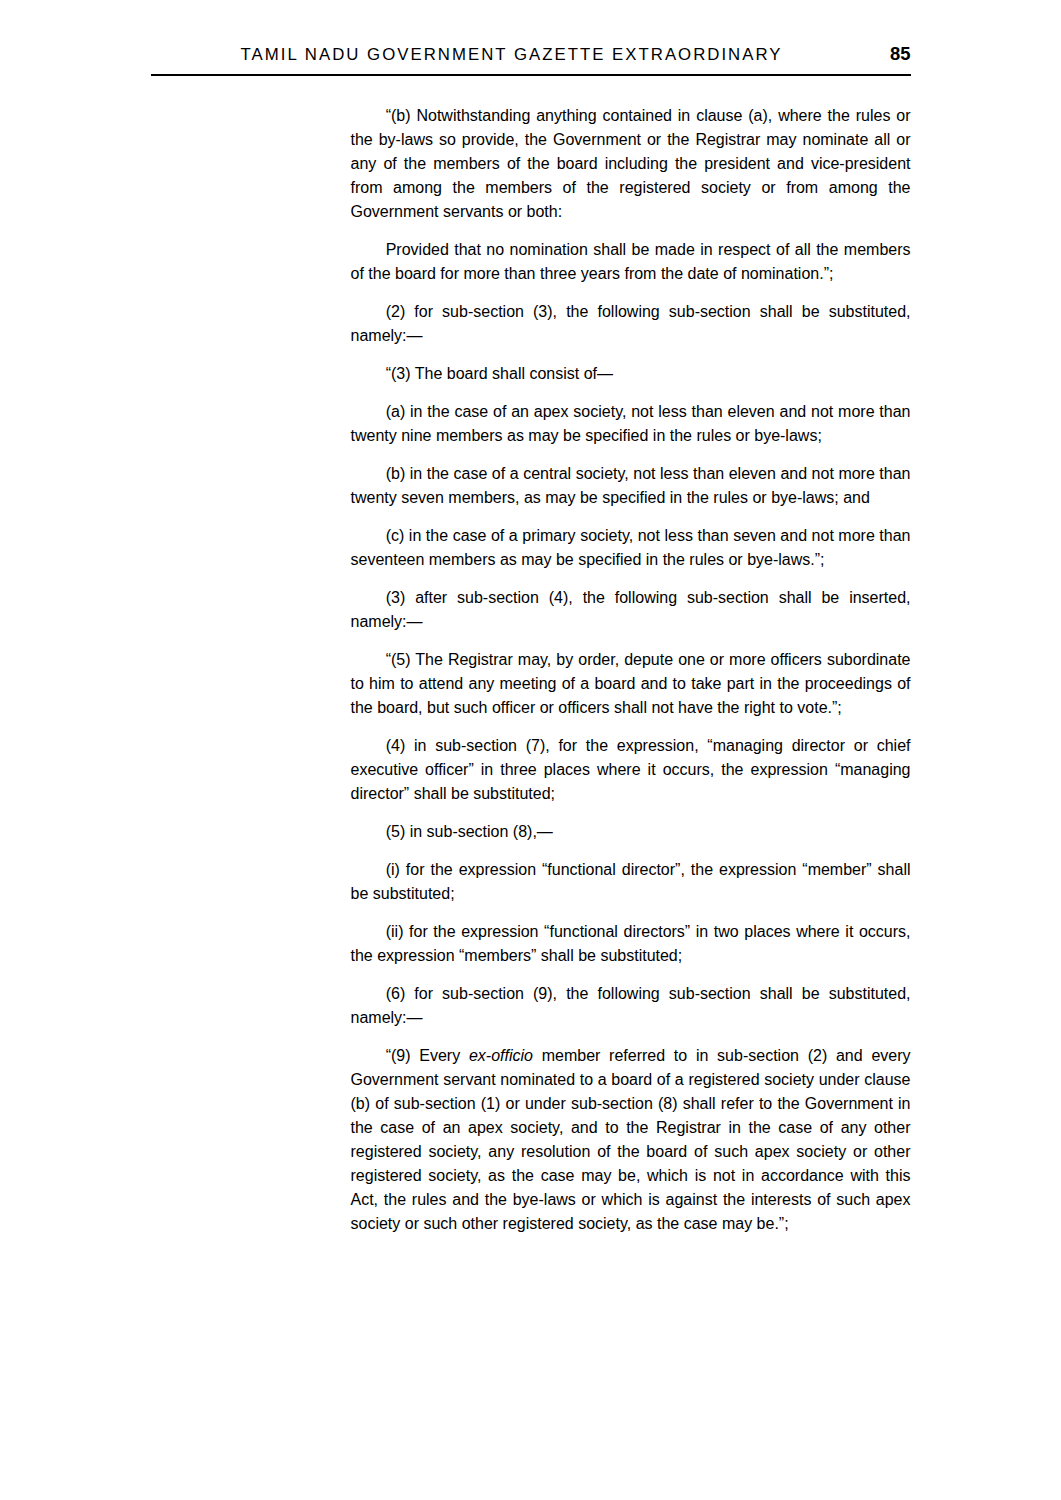TAMIL NADU GOVERNMENT GAZETTE EXTRAORDINARY
85
“(b) Notwithstanding anything contained in clause (a), where the rules or the by-laws so provide, the Government or the Registrar may nominate all or any of the members of the board including the president and vice-president from among the members of the registered society or from among the Government servants or both:
Provided that no nomination shall be made in respect of all the members of the board for more than three years from the date of nomination.”;
(2) for sub-section (3), the following sub-section shall be substituted, namely:—
“(3) The board shall consist of—
(a) in the case of an apex society, not less than eleven and not more than twenty nine members as may be specified in the rules or bye-laws;
(b) in the case of a central society, not less than eleven and not more than twenty seven members, as may be specified in the rules or bye-laws; and
(c) in the case of a primary society, not less than seven and not more than seventeen members as may be specified in the rules or bye-laws.”;
(3) after sub-section (4), the following sub-section shall be inserted, namely:—
“(5) The Registrar may, by order, depute one or more officers subordinate to him to attend any meeting of a board and to take part in the proceedings of the board, but such officer or officers shall not have the right to vote.”;
(4) in sub-section (7), for the expression, “managing director or chief executive officer” in three places where it occurs, the expression “managing director” shall be substituted;
(5) in sub-section (8),—
(i) for the expression “functional director”, the expression “member” shall be substituted;
(ii) for the expression “functional directors” in two places where it occurs, the expression “members” shall be substituted;
(6) for sub-section (9), the following sub-section shall be substituted, namely:—
“(9) Every ex-officio member referred to in sub-section (2) and every Government servant nominated to a board of a registered society under clause (b) of sub-section (1) or under sub-section (8) shall refer to the Government in the case of an apex society, and to the Registrar in the case of any other registered society, any resolution of the board of such apex society or other registered society, as the case may be, which is not in accordance with this Act, the rules and the bye-laws or which is against the interests of such apex society or such other registered society, as the case may be.”;